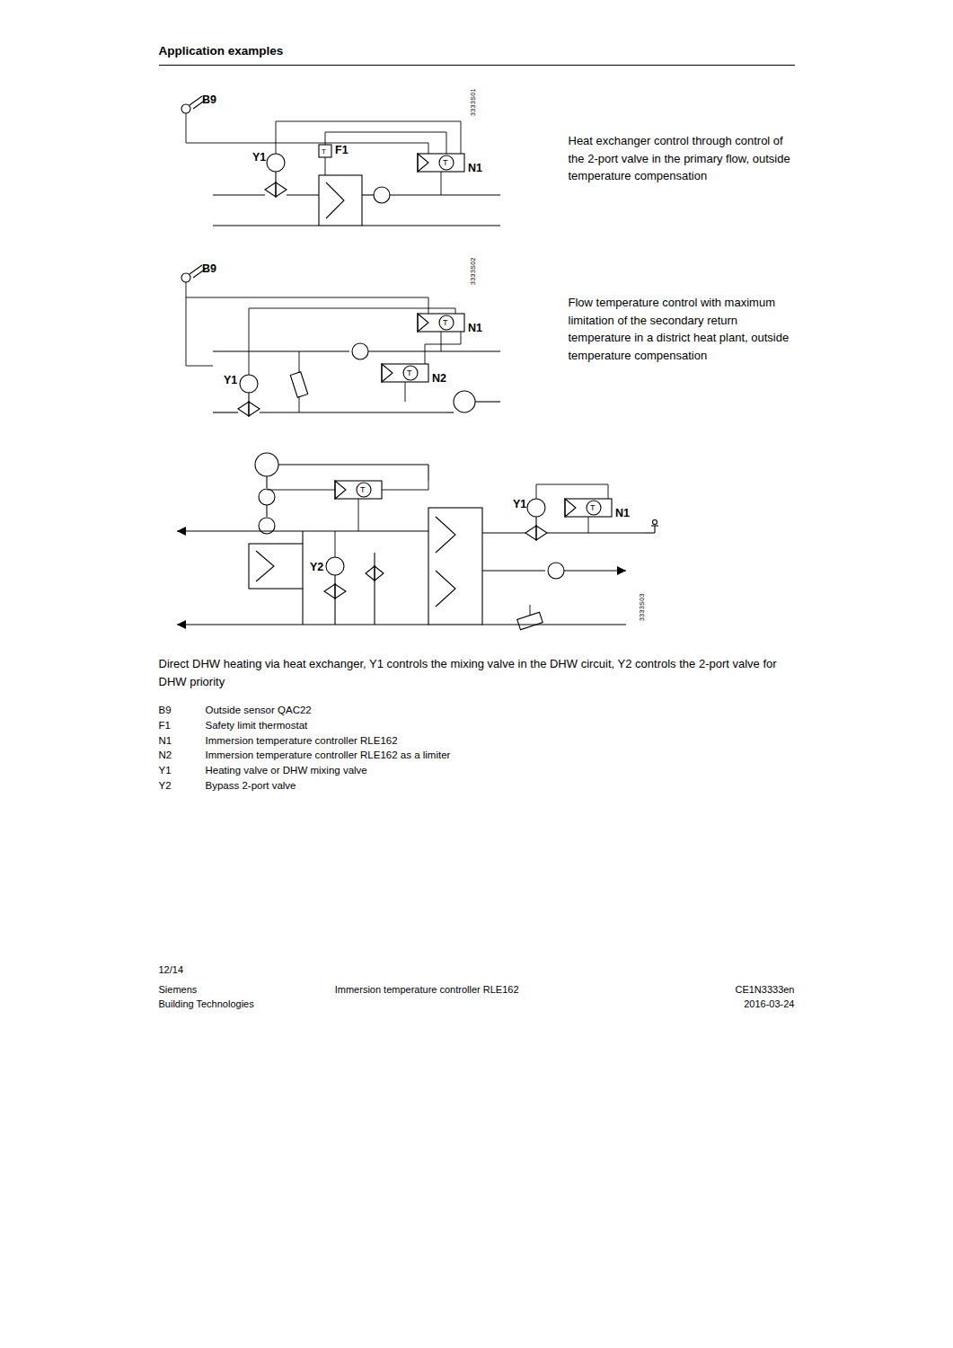Application examples
B9 T F1 T N1 Y1 3333S01
Heat exchanger control through control of the 2-port valve in the primary flow, outside temperature compensation
B9 T N1 T N2 Y1 3333S02
Flow temperature control with maximum limitation of the secondary return temperature in a district heat plant, outside temperature compensation
T Y2 Y1 T N1 3333S03
Direct DHW heating via heat exchanger, Y1 controls the mixing valve in the DHW circuit, Y2 controls the 2-port valve for DHW priority
| B9 | Outside sensor QAC22 |
| F1 | Safety limit thermostat |
| N1 | Immersion temperature controller RLE162 |
| N2 | Immersion temperature controller RLE162 as a limiter |
| Y1 | Heating valve or DHW mixing valve |
| Y2 | Bypass 2-port valve |
12/14
Siemens
Building Technologies
Immersion temperature controller RLE162
CE1N3333en
2016-03-24